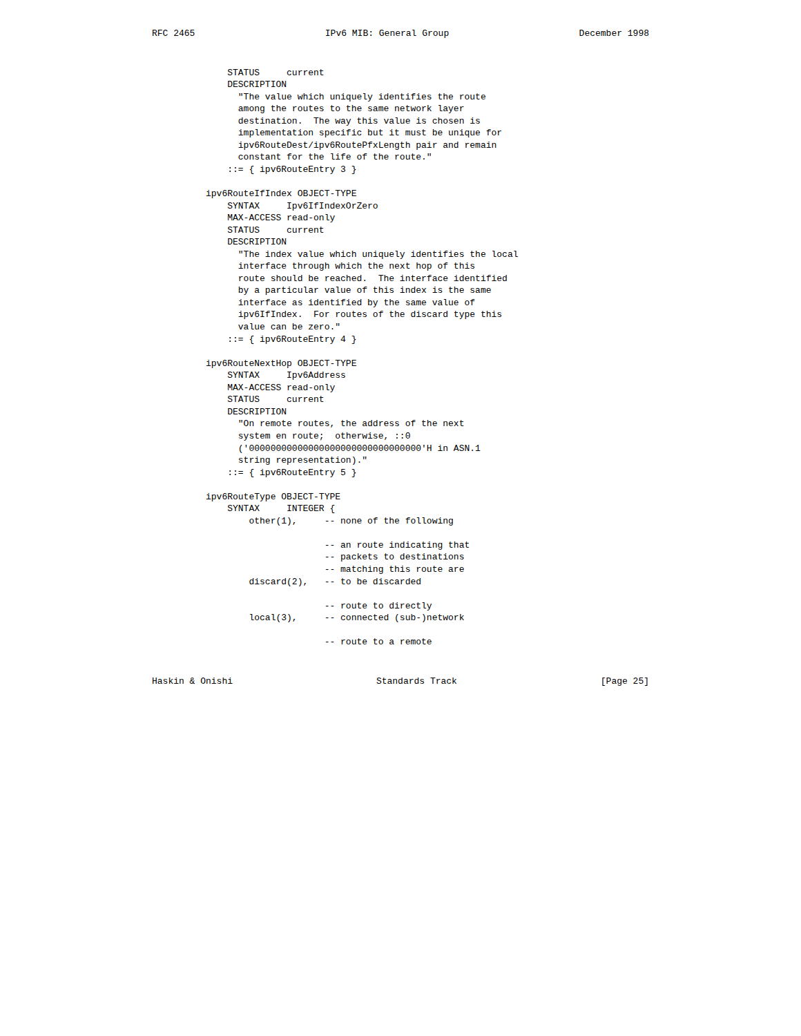RFC 2465 IPv6 MIB: General Group December 1998
              STATUS     current
              DESCRIPTION
                "The value which uniquely identifies the route
                among the routes to the same network layer
                destination.  The way this value is chosen is
                implementation specific but it must be unique for
                ipv6RouteDest/ipv6RoutePfxLength pair and remain
                constant for the life of the route."
              ::= { ipv6RouteEntry 3 }

          ipv6RouteIfIndex OBJECT-TYPE
              SYNTAX     Ipv6IfIndexOrZero
              MAX-ACCESS read-only
              STATUS     current
              DESCRIPTION
                "The index value which uniquely identifies the local
                interface through which the next hop of this
                route should be reached.  The interface identified
                by a particular value of this index is the same
                interface as identified by the same value of
                ipv6IfIndex.  For routes of the discard type this
                value can be zero."
              ::= { ipv6RouteEntry 4 }

          ipv6RouteNextHop OBJECT-TYPE
              SYNTAX     Ipv6Address
              MAX-ACCESS read-only
              STATUS     current
              DESCRIPTION
                "On remote routes, the address of the next
                system en route;  otherwise, ::0
                ('00000000000000000000000000000000'H in ASN.1
                string representation)."
              ::= { ipv6RouteEntry 5 }

          ipv6RouteType OBJECT-TYPE
              SYNTAX     INTEGER {
                  other(1),     -- none of the following

                                -- an route indicating that
                                -- packets to destinations
                                -- matching this route are
                  discard(2),   -- to be discarded

                                -- route to directly
                  local(3),     -- connected (sub-)network

                                -- route to a remote
Haskin & Onishi Standards Track [Page 25]